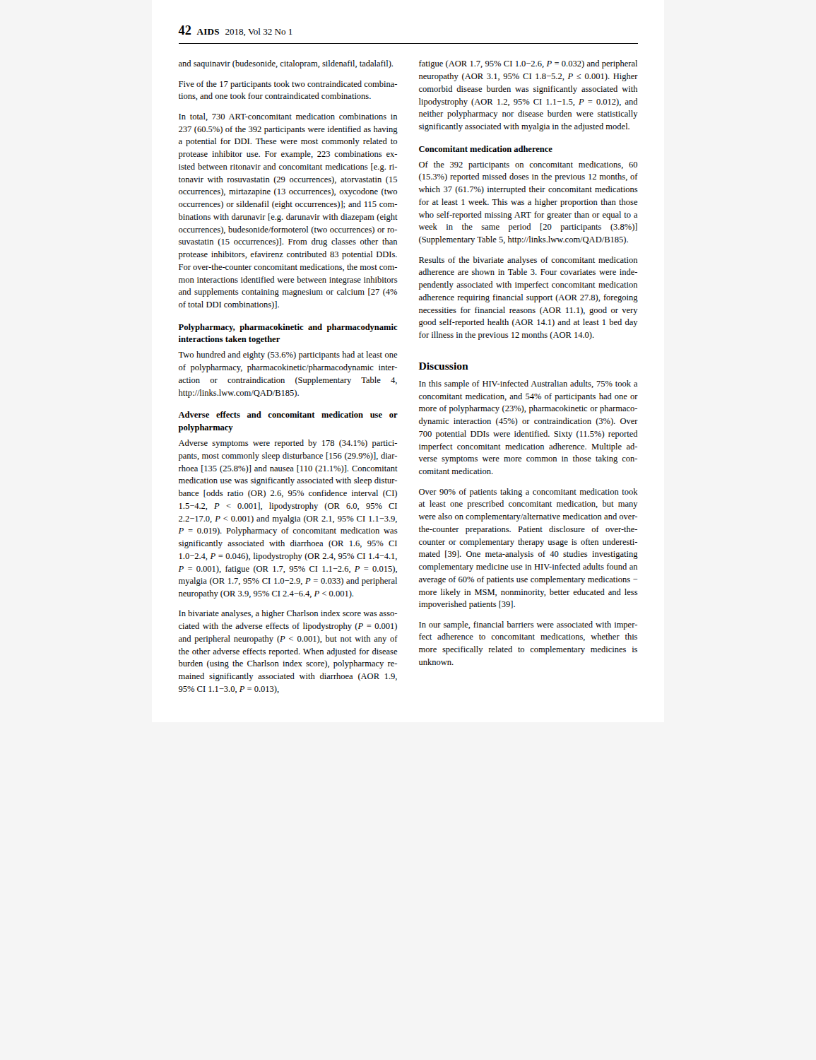42 AIDS 2018, Vol 32 No 1
and saquinavir (budesonide, citalopram, sildenafil, tadalafil).
Five of the 17 participants took two contraindicated combinations, and one took four contraindicated combinations.
In total, 730 ART-concomitant medication combinations in 237 (60.5%) of the 392 participants were identified as having a potential for DDI. These were most commonly related to protease inhibitor use. For example, 223 combinations existed between ritonavir and concomitant medications [e.g. ritonavir with rosuvastatin (29 occurrences), atorvastatin (15 occurrences), mirtazapine (13 occurrences), oxycodone (two occurrences) or sildenafil (eight occurrences)]; and 115 combinations with darunavir [e.g. darunavir with diazepam (eight occurrences), budesonide/formoterol (two occurrences) or rosuvastatin (15 occurrences)]. From drug classes other than protease inhibitors, efavirenz contributed 83 potential DDIs. For over-the-counter concomitant medications, the most common interactions identified were between integrase inhibitors and supplements containing magnesium or calcium [27 (4% of total DDI combinations)].
Polypharmacy, pharmacokinetic and pharmacodynamic interactions taken together
Two hundred and eighty (53.6%) participants had at least one of polypharmacy, pharmacokinetic/pharmacodynamic interaction or contraindication (Supplementary Table 4, http://links.lww.com/QAD/B185).
Adverse effects and concomitant medication use or polypharmacy
Adverse symptoms were reported by 178 (34.1%) participants, most commonly sleep disturbance [156 (29.9%)], diarrhoea [135 (25.8%)] and nausea [110 (21.1%)]. Concomitant medication use was significantly associated with sleep disturbance [odds ratio (OR) 2.6, 95% confidence interval (CI) 1.5−4.2, P < 0.001], lipodystrophy (OR 6.0, 95% CI 2.2−17.0, P < 0.001) and myalgia (OR 2.1, 95% CI 1.1−3.9, P = 0.019). Polypharmacy of concomitant medication was significantly associated with diarrhoea (OR 1.6, 95% CI 1.0−2.4, P = 0.046), lipodystrophy (OR 2.4, 95% CI 1.4−4.1, P = 0.001), fatigue (OR 1.7, 95% CI 1.1−2.6, P = 0.015), myalgia (OR 1.7, 95% CI 1.0−2.9, P = 0.033) and peripheral neuropathy (OR 3.9, 95% CI 2.4−6.4, P < 0.001).
In bivariate analyses, a higher Charlson index score was associated with the adverse effects of lipodystrophy (P = 0.001) and peripheral neuropathy (P < 0.001), but not with any of the other adverse effects reported. When adjusted for disease burden (using the Charlson index score), polypharmacy remained significantly associated with diarrhoea (AOR 1.9, 95% CI 1.1−3.0, P = 0.013),
fatigue (AOR 1.7, 95% CI 1.0−2.6, P = 0.032) and peripheral neuropathy (AOR 3.1, 95% CI 1.8−5.2, P ≤ 0.001). Higher comorbid disease burden was significantly associated with lipodystrophy (AOR 1.2, 95% CI 1.1−1.5, P = 0.012), and neither polypharmacy nor disease burden were statistically significantly associated with myalgia in the adjusted model.
Concomitant medication adherence
Of the 392 participants on concomitant medications, 60 (15.3%) reported missed doses in the previous 12 months, of which 37 (61.7%) interrupted their concomitant medications for at least 1 week. This was a higher proportion than those who self-reported missing ART for greater than or equal to a week in the same period [20 participants (3.8%)] (Supplementary Table 5, http://links.lww.com/QAD/B185).
Results of the bivariate analyses of concomitant medication adherence are shown in Table 3. Four covariates were independently associated with imperfect concomitant medication adherence requiring financial support (AOR 27.8), foregoing necessities for financial reasons (AOR 11.1), good or very good self-reported health (AOR 14.1) and at least 1 bed day for illness in the previous 12 months (AOR 14.0).
Discussion
In this sample of HIV-infected Australian adults, 75% took a concomitant medication, and 54% of participants had one or more of polypharmacy (23%), pharmacokinetic or pharmacodynamic interaction (45%) or contraindication (3%). Over 700 potential DDIs were identified. Sixty (11.5%) reported imperfect concomitant medication adherence. Multiple adverse symptoms were more common in those taking concomitant medication.
Over 90% of patients taking a concomitant medication took at least one prescribed concomitant medication, but many were also on complementary/alternative medication and over-the-counter preparations. Patient disclosure of over-the-counter or complementary therapy usage is often underestimated [39]. One meta-analysis of 40 studies investigating complementary medicine use in HIV-infected adults found an average of 60% of patients use complementary medications − more likely in MSM, nonminority, better educated and less impoverished patients [39].
In our sample, financial barriers were associated with imperfect adherence to concomitant medications, whether this more specifically related to complementary medicines is unknown.